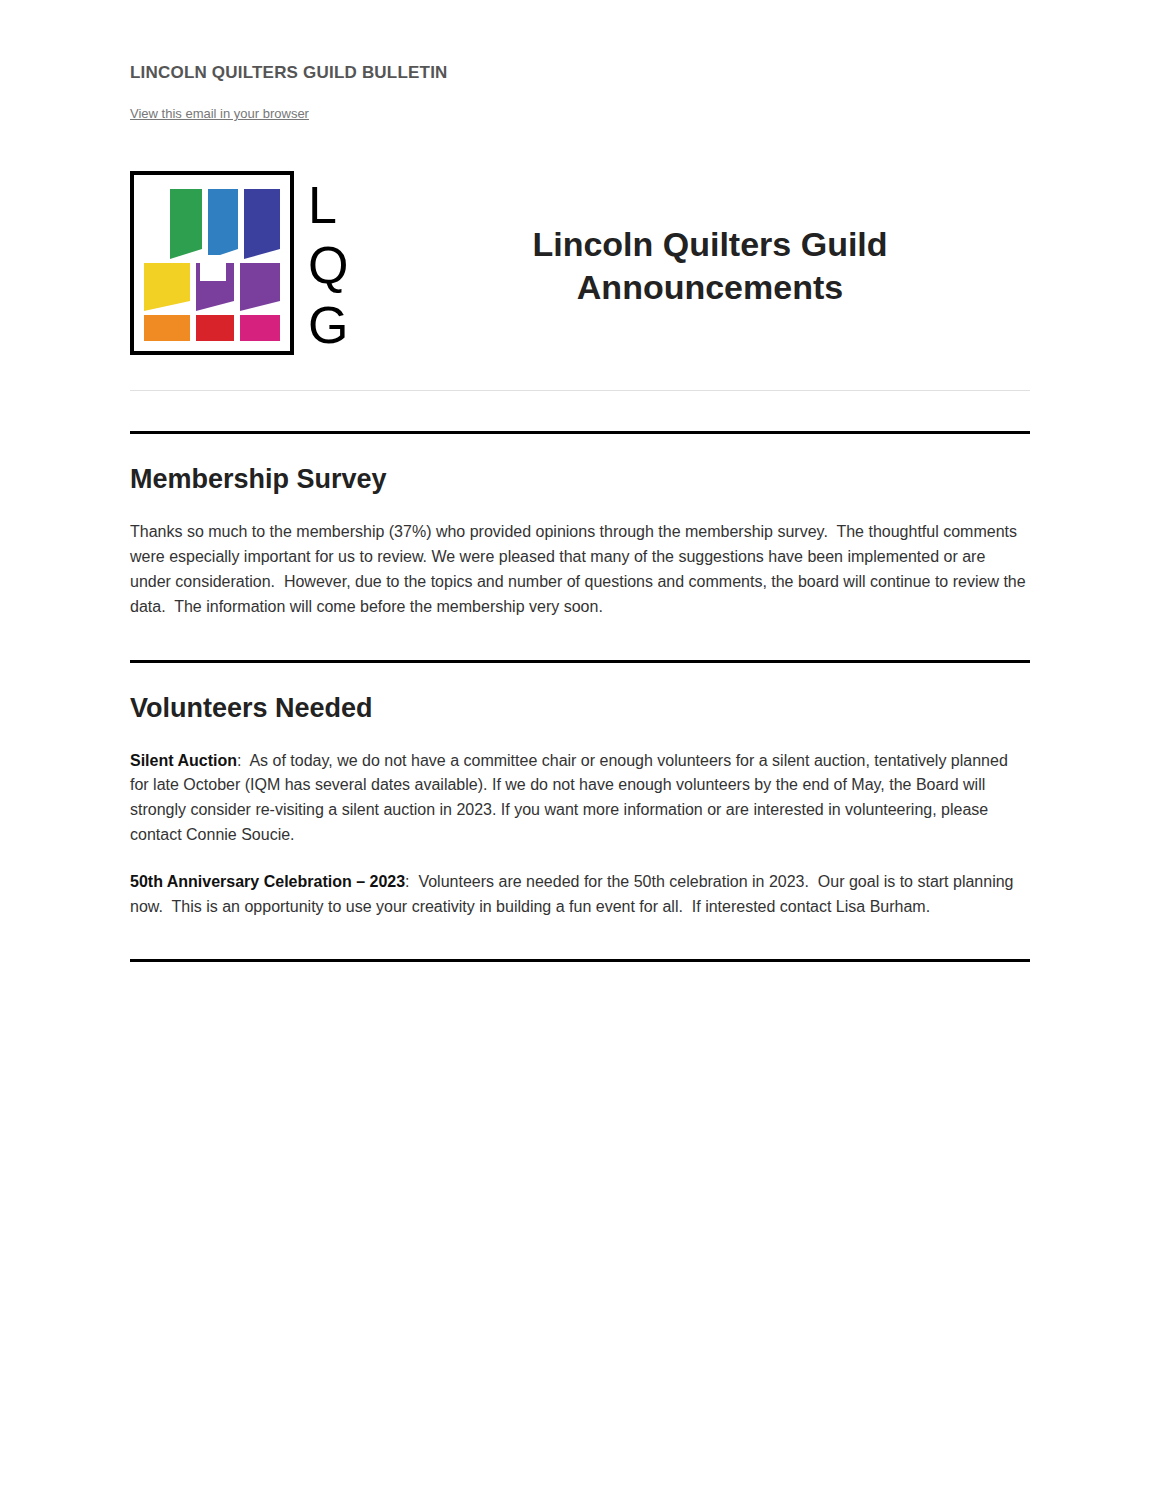LINCOLN QUILTERS GUILD BULLETIN
View this email in your browser
L Q G
Lincoln Quilters Guild
Announcements
Membership Survey
Thanks so much to the membership (37%) who provided opinions through the membership survey. The thoughtful comments were especially important for us to review. We were pleased that many of the suggestions have been implemented or are under consideration. However, due to the topics and number of questions and comments, the board will continue to review the data. The information will come before the membership very soon.
Volunteers Needed
Silent Auction: As of today, we do not have a committee chair or enough volunteers for a silent auction, tentatively planned for late October (IQM has several dates available). If we do not have enough volunteers by the end of May, the Board will strongly consider re-visiting a silent auction in 2023. If you want more information or are interested in volunteering, please contact Connie Soucie.
50th Anniversary Celebration – 2023: Volunteers are needed for the 50th celebration in 2023. Our goal is to start planning now. This is an opportunity to use your creativity in building a fun event for all. If interested contact Lisa Burham.